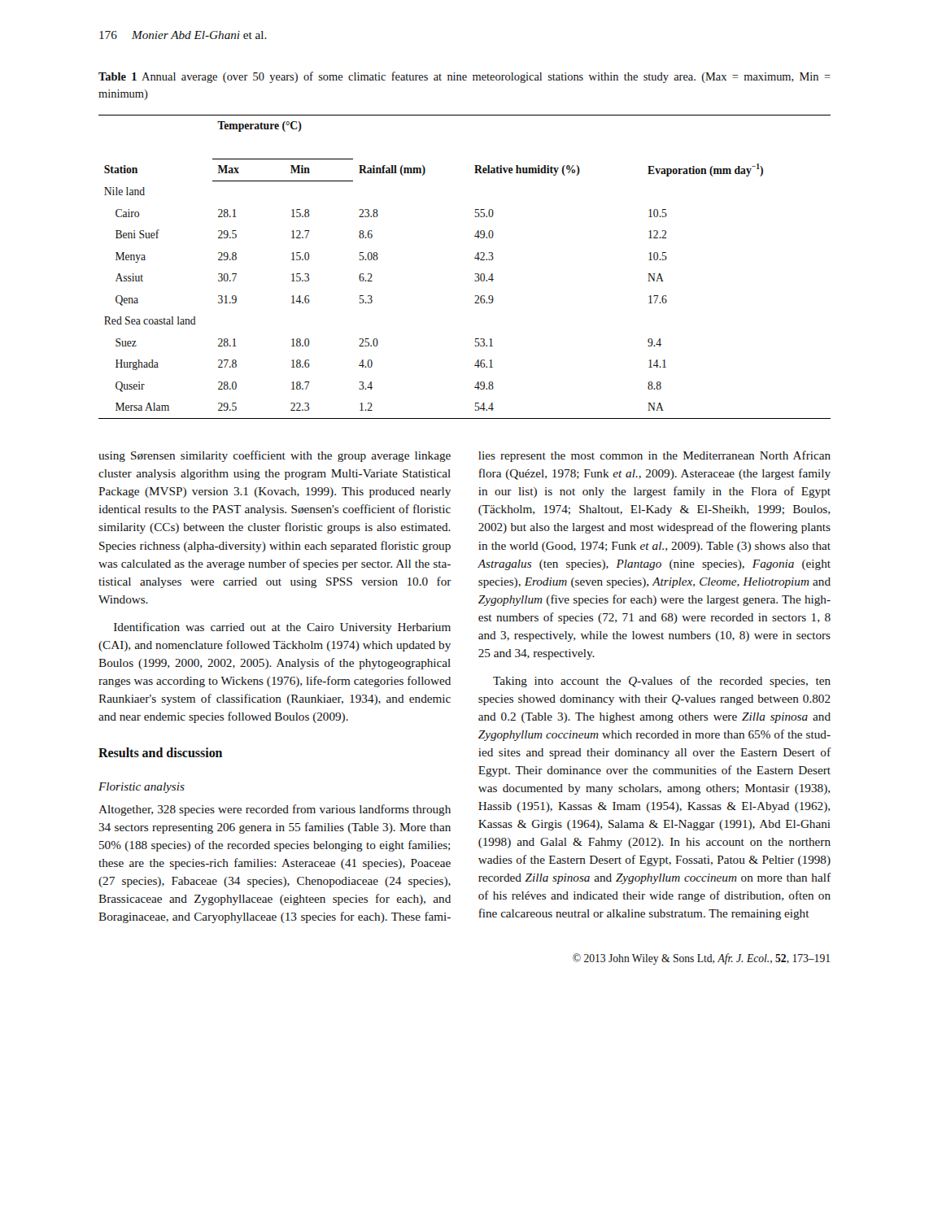176 Monier Abd El-Ghani et al.
Table 1 Annual average (over 50 years) of some climatic features at nine meteorological stations within the study area. (Max = maximum, Min = minimum)
| Station | Temperature (°C) | Rainfall (mm) | Relative humidity (%) | Evaporation (mm day −1 ) |
| --- | --- | --- | --- | --- |
| Max | Min |
| Nile land |
| Cairo | 28.1 | 15.8 | 23.8 | 55.0 | 10.5 |
| Beni Suef | 29.5 | 12.7 | 8.6 | 49.0 | 12.2 |
| Menya | 29.8 | 15.0 | 5.08 | 42.3 | 10.5 |
| Assiut | 30.7 | 15.3 | 6.2 | 30.4 | NA |
| Qena | 31.9 | 14.6 | 5.3 | 26.9 | 17.6 |
| Red Sea coastal land |
| Suez | 28.1 | 18.0 | 25.0 | 53.1 | 9.4 |
| Hurghada | 27.8 | 18.6 | 4.0 | 46.1 | 14.1 |
| Quseir | 28.0 | 18.7 | 3.4 | 49.8 | 8.8 |
| Mersa Alam | 29.5 | 22.3 | 1.2 | 54.4 | NA |
using Sørensen similarity coefficient with the group average linkage cluster analysis algorithm using the program Multi-Variate Statistical Package (MVSP) version 3.1 (Kovach, 1999). This produced nearly identical results to the PAST analysis. Søensen's coefficient of floristic similarity (CCs) between the cluster floristic groups is also estimated. Species richness (alpha-diversity) within each separated floristic group was calculated as the average number of species per sector. All the statistical analyses were carried out using SPSS version 10.0 for Windows.
Identification was carried out at the Cairo University Herbarium (CAI), and nomenclature followed Täckholm (1974) which updated by Boulos (1999, 2000, 2002, 2005). Analysis of the phytogeographical ranges was according to Wickens (1976), life-form categories followed Raunkiaer's system of classification (Raunkiaer, 1934), and endemic and near endemic species followed Boulos (2009).
Results and discussion
Floristic analysis
Altogether, 328 species were recorded from various landforms through 34 sectors representing 206 genera in 55 families (Table 3). More than 50% (188 species) of the recorded species belonging to eight families; these are the species-rich families: Asteraceae (41 species), Poaceae (27 species), Fabaceae (34 species), Chenopodiaceae (24 species), Brassicaceae and Zygophyllaceae (eighteen species for each), and Boraginaceae, and Caryophyllaceae (13 species for each). These families represent the most common in the Mediterranean North African flora (Quézel, 1978; Funk et al., 2009). Asteraceae (the largest family in our list) is not only the largest family in the Flora of Egypt (Täckholm, 1974; Shaltout, El-Kady & El-Sheikh, 1999; Boulos, 2002) but also the largest and most widespread of the flowering plants in the world (Good, 1974; Funk et al., 2009). Table (3) shows also that Astragalus (ten species), Plantago (nine species), Fagonia (eight species), Erodium (seven species), Atriplex, Cleome, Heliotropium and Zygophyllum (five species for each) were the largest genera. The highest numbers of species (72, 71 and 68) were recorded in sectors 1, 8 and 3, respectively, while the lowest numbers (10, 8) were in sectors 25 and 34, respectively.
Taking into account the Q-values of the recorded species, ten species showed dominancy with their Q-values ranged between 0.802 and 0.2 (Table 3). The highest among others were Zilla spinosa and Zygophyllum coccineum which recorded in more than 65% of the studied sites and spread their dominancy all over the Eastern Desert of Egypt. Their dominance over the communities of the Eastern Desert was documented by many scholars, among others; Montasir (1938), Hassib (1951), Kassas & Imam (1954), Kassas & El-Abyad (1962), Kassas & Girgis (1964), Salama & El-Naggar (1991), Abd El-Ghani (1998) and Galal & Fahmy (2012). In his account on the northern wadies of the Eastern Desert of Egypt, Fossati, Patou & Peltier (1998) recorded Zilla spinosa and Zygophyllum coccineum on more than half of his reléves and indicated their wide range of distribution, often on fine calcareous neutral or alkaline substratum. The remaining eight
© 2013 John Wiley & Sons Ltd, Afr. J. Ecol., 52, 173–191